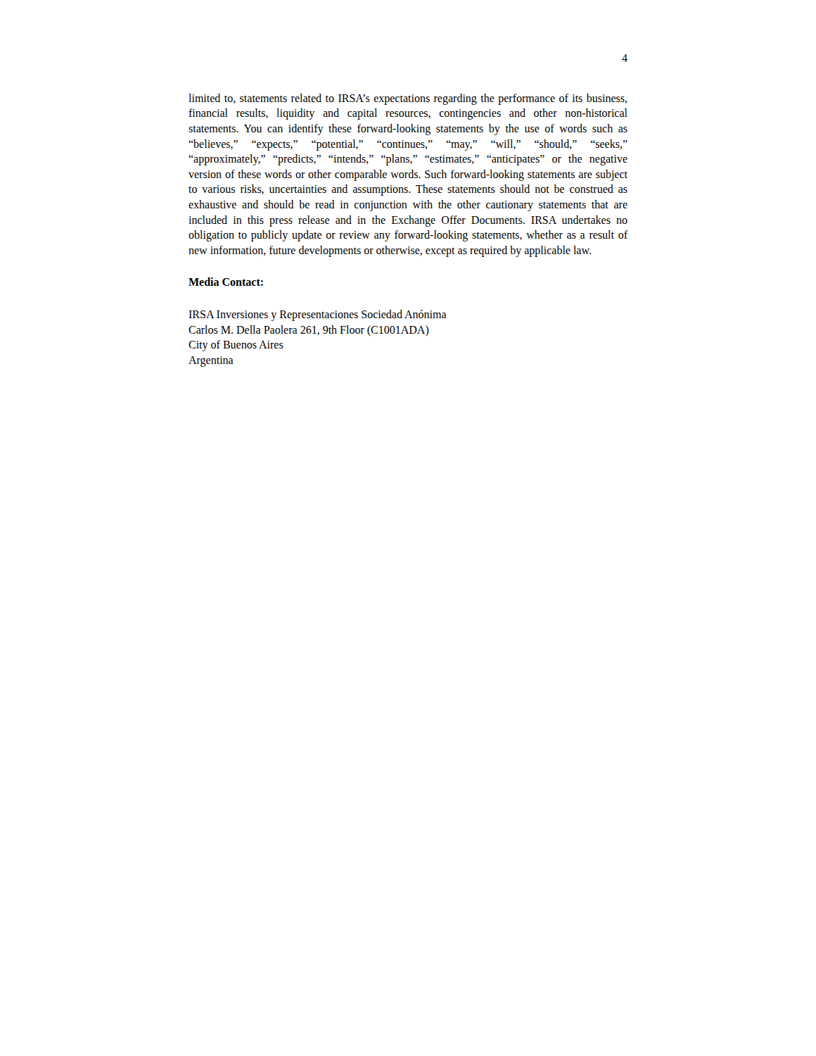4
limited to, statements related to IRSA’s expectations regarding the performance of its business, financial results, liquidity and capital resources, contingencies and other non-historical statements. You can identify these forward-looking statements by the use of words such as “believes,” “expects,” “potential,” “continues,” “may,” “will,” “should,” “seeks,” “approximately,” “predicts,” “intends,” “plans,” “estimates,” “anticipates” or the negative version of these words or other comparable words. Such forward-looking statements are subject to various risks, uncertainties and assumptions. These statements should not be construed as exhaustive and should be read in conjunction with the other cautionary statements that are included in this press release and in the Exchange Offer Documents. IRSA undertakes no obligation to publicly update or review any forward-looking statements, whether as a result of new information, future developments or otherwise, except as required by applicable law.
Media Contact:
IRSA Inversiones y Representaciones Sociedad Anónima
Carlos M. Della Paolera 261, 9th Floor (C1001ADA)
City of Buenos Aires
Argentina